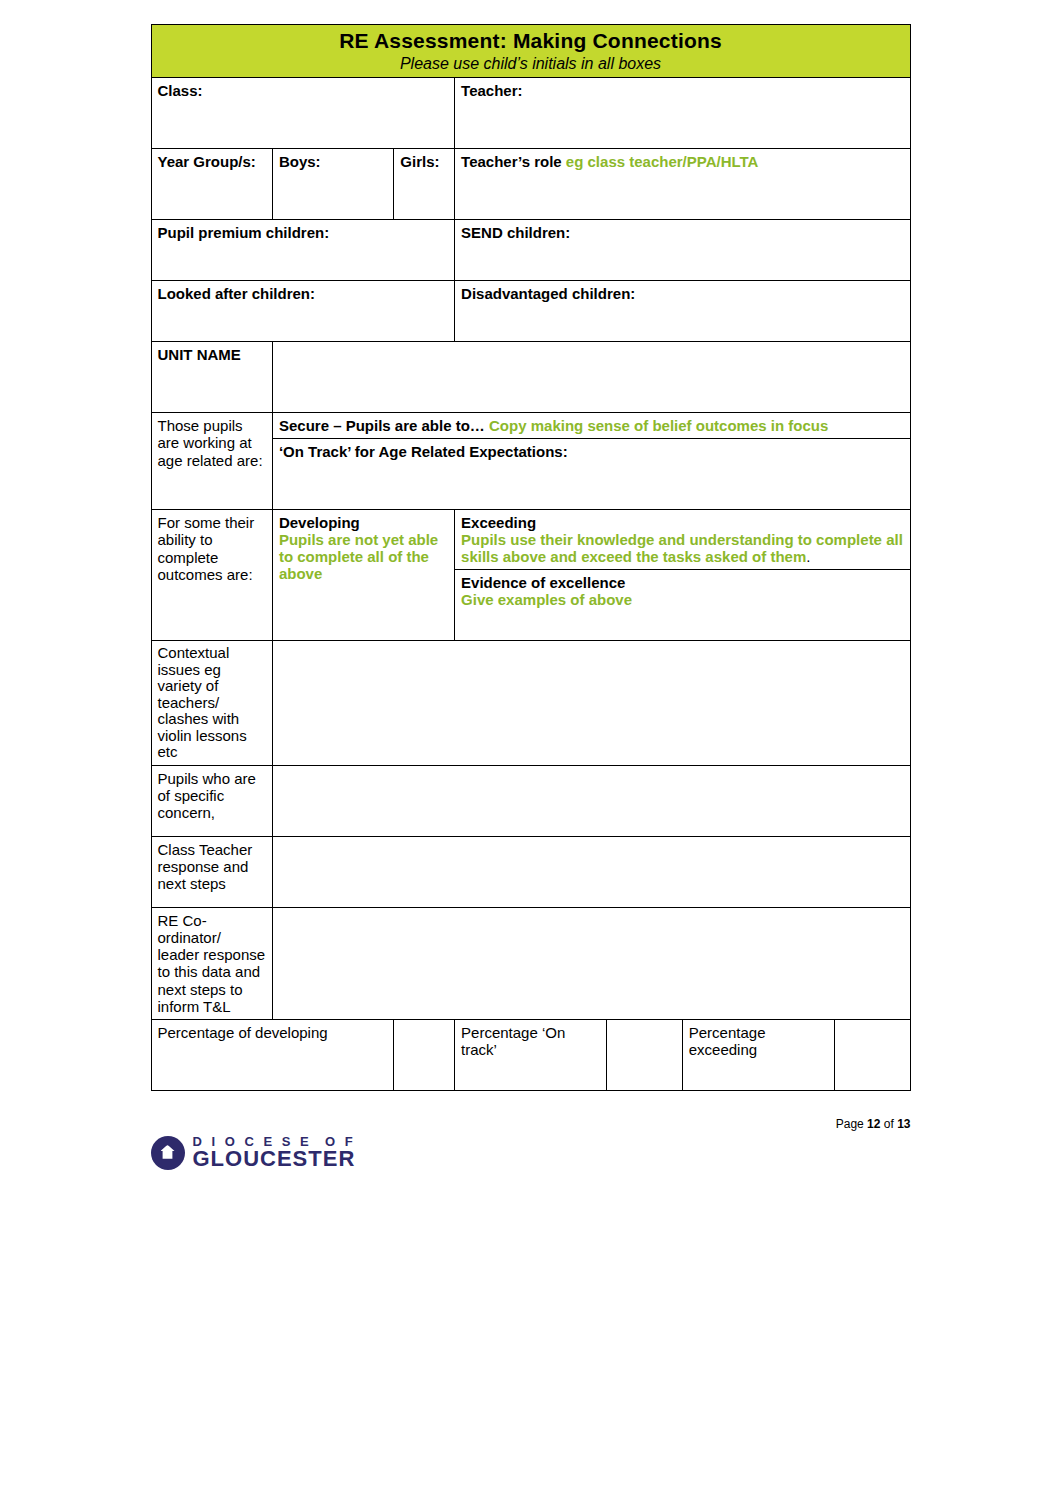| RE Assessment: Making Connections Please use child’s initials in all boxes |
| Class: | Teacher: |
| Year Group/s: | Boys: | Girls: | Teacher’s role eg class teacher/PPA/HLTA |
| Pupil premium children: | SEND children: |
| Looked after children: | Disadvantaged children: |
| UNIT NAME | |
| Those pupils are working at age related are: | Secure – Pupils are able to… Copy making sense of belief outcomes in focus |
| ‘On Track’ for Age Related Expectations: |
| For some their ability to complete outcomes are: | Developing Pupils are not yet able to complete all of the above | Exceeding Pupils use their knowledge and understanding to complete all skills above and exceed the tasks asked of them . |
| Evidence of excellence Give examples of above |
| Contextual issues eg variety of teachers/ clashes with violin lessons etc | |
| Pupils who are of specific concern, | |
| Class Teacher response and next steps | |
| RE Co-ordinator/ leader response to this data and next steps to inform T&L | |
| Percentage of developing | | Percentage ‘On track’ | | Percentage exceeding | |
Page 12 of 13
D I O C E S E O F
GLOUCESTER